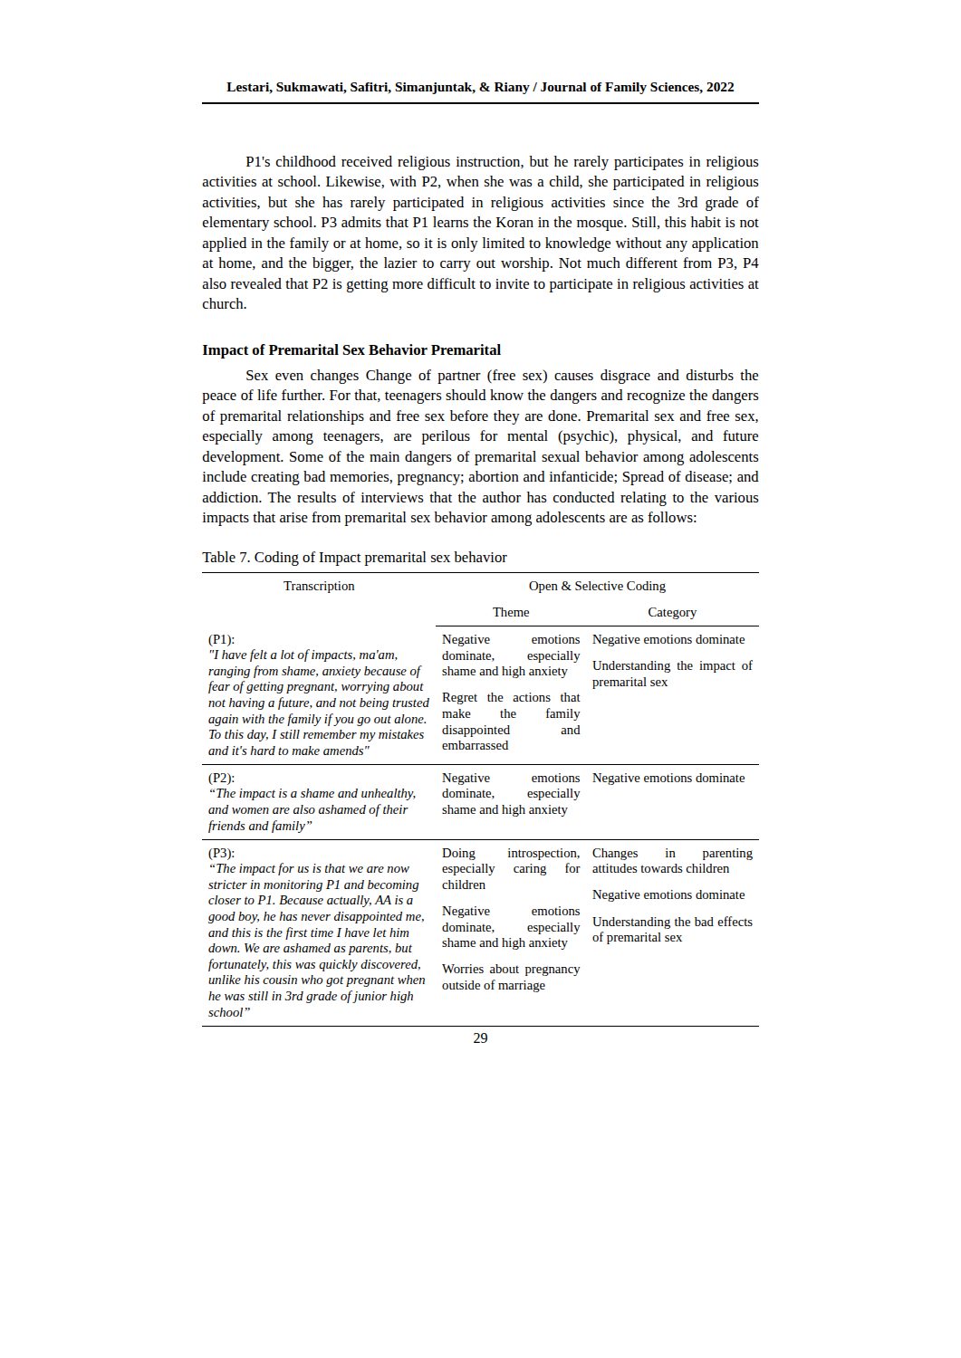Lestari, Sukmawati, Safitri, Simanjuntak, & Riany / Journal of Family Sciences, 2022
P1's childhood received religious instruction, but he rarely participates in religious activities at school. Likewise, with P2, when she was a child, she participated in religious activities, but she has rarely participated in religious activities since the 3rd grade of elementary school. P3 admits that P1 learns the Koran in the mosque. Still, this habit is not applied in the family or at home, so it is only limited to knowledge without any application at home, and the bigger, the lazier to carry out worship. Not much different from P3, P4 also revealed that P2 is getting more difficult to invite to participate in religious activities at church.
Impact of Premarital Sex Behavior Premarital
Sex even changes Change of partner (free sex) causes disgrace and disturbs the peace of life further. For that, teenagers should know the dangers and recognize the dangers of premarital relationships and free sex before they are done. Premarital sex and free sex, especially among teenagers, are perilous for mental (psychic), physical, and future development. Some of the main dangers of premarital sexual behavior among adolescents include creating bad memories, pregnancy; abortion and infanticide; Spread of disease; and addiction. The results of interviews that the author has conducted relating to the various impacts that arise from premarital sex behavior among adolescents are as follows:
Table 7. Coding of Impact premarital sex behavior
| Transcription | Open & Selective Coding |
| --- | --- |
| Theme | Category |
| (P1): "I have felt a lot of impacts, ma'am, ranging from shame, anxiety because of fear of getting pregnant, worrying about not having a future, and not being trusted again with the family if you go out alone. To this day, I still remember my mistakes and it's hard to make amends" | Negative emotions dominate, especially shame and high anxiety Regret the actions that make the family disappointed and embarrassed | Negative emotions dominate Understanding the impact of premarital sex |
| (P2): “The impact is a shame and unhealthy, and women are also ashamed of their friends and family” | Negative emotions dominate, especially shame and high anxiety | Negative emotions dominate |
| (P3): “The impact for us is that we are now stricter in monitoring P1 and becoming closer to P1. Because actually, AA is a good boy, he has never disappointed me, and this is the first time I have let him down. We are ashamed as parents, but fortunately, this was quickly discovered, unlike his cousin who got pregnant when he was still in 3rd grade of junior high school” | Doing introspection, especially caring for children Negative emotions dominate, especially shame and high anxiety Worries about pregnancy outside of marriage | Changes in parenting attitudes towards children Negative emotions dominate Understanding the bad effects of premarital sex |
29